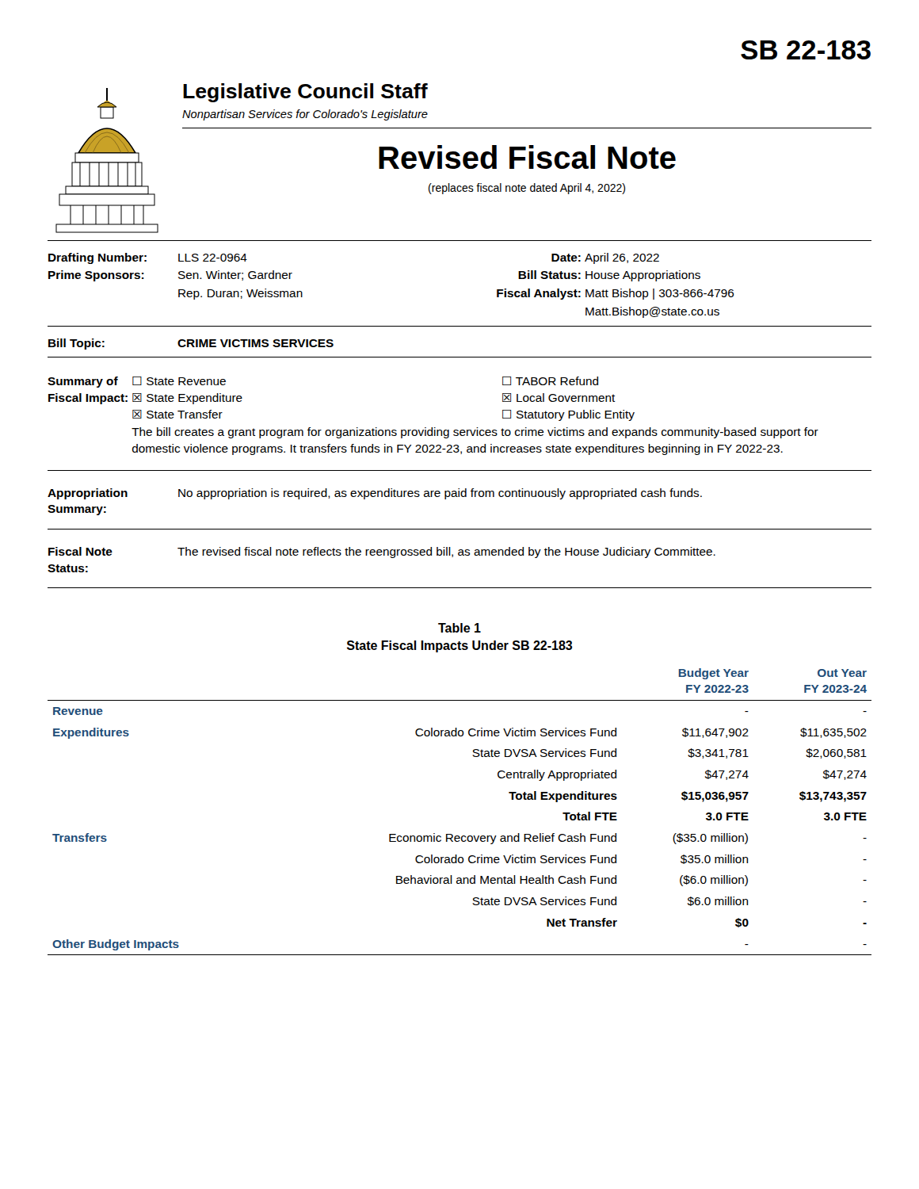SB 22-183
Legislative Council Staff
Nonpartisan Services for Colorado's Legislature
Revised Fiscal Note
(replaces fiscal note dated April 4, 2022)
| Drafting Number: | LLS 22-0964 | Date: | April 26, 2022 |
| Prime Sponsors: | Sen. Winter; Gardner | Bill Status: | House Appropriations |
| | Rep. Duran; Weissman | Fiscal Analyst: | Matt Bishop / 303-866-4796 |
| | | | Matt.Bishop@state.co.us |
| Bill Topic: | CRIME VICTIMS SERVICES |
| Summary of Fiscal Impact: | ☐ State Revenue ☒ State Expenditure ☒ State Transfer | ☐ TABOR Refund ☒ Local Government ☐ Statutory Public Entity |
| | The bill creates a grant program for organizations providing services to crime victims and expands community-based support for domestic violence programs. It transfers funds in FY 2022-23, and increases state expenditures beginning in FY 2022-23. |
| Appropriation Summary: | No appropriation is required, as expenditures are paid from continuously appropriated cash funds. |
| Fiscal Note Status: | The revised fiscal note reflects the reengrossed bill, as amended by the House Judiciary Committee. |
Table 1
State Fiscal Impacts Under SB 22-183
| | | Budget Year FY 2022-23 | Out Year FY 2023-24 |
| --- | --- | --- | --- |
| Revenue | | - | - |
| Expenditures | Colorado Crime Victim Services Fund | $11,647,902 | $11,635,502 |
| | State DVSA Services Fund | $3,341,781 | $2,060,581 |
| | Centrally Appropriated | $47,274 | $47,274 |
| | Total Expenditures | $15,036,957 | $13,743,357 |
| | Total FTE | 3.0 FTE | 3.0 FTE |
| Transfers | Economic Recovery and Relief Cash Fund | ($35.0 million) | - |
| | Colorado Crime Victim Services Fund | $35.0 million | - |
| | Behavioral and Mental Health Cash Fund | ($6.0 million) | - |
| | State DVSA Services Fund | $6.0 million | - |
| | Net Transfer | $0 | - |
| Other Budget Impacts | | - | - |